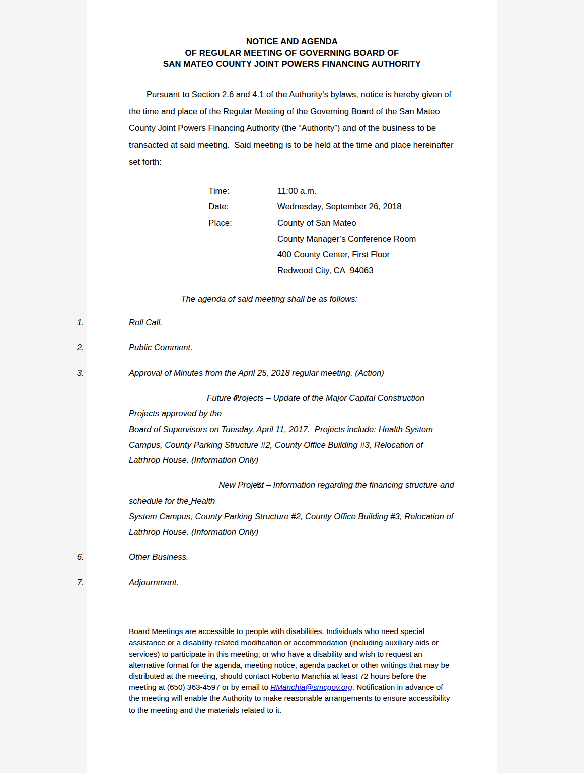NOTICE AND AGENDA OF REGULAR MEETING OF GOVERNING BOARD OF SAN MATEO COUNTY JOINT POWERS FINANCING AUTHORITY
Pursuant to Section 2.6 and 4.1 of the Authority’s bylaws, notice is hereby given of the time and place of the Regular Meeting of the Governing Board of the San Mateo County Joint Powers Financing Authority (the “Authority”) and of the business to be transacted at said meeting. Said meeting is to be held at the time and place hereinafter set forth:
| Time: | 11:00 a.m. |
| Date: | Wednesday, September 26, 2018 |
| Place: | County of San Mateo |
| | County Manager’s Conference Room |
| | 400 County Center, First Floor |
| | Redwood City, CA 94063 |
The agenda of said meeting shall be as follows:
1. Roll Call.
2. Public Comment.
3. Approval of Minutes from the April 25, 2018 regular meeting. (Action)
4. Future Projects – Update of the Major Capital Construction Projects approved by the Board of Supervisors on Tuesday, April 11, 2017. Projects include: Health System Campus, County Parking Structure #2, County Office Building #3, Relocation of Latrhrop House. (Information Only)
5. New Project – Information regarding the financing structure and schedule for the Health System Campus, County Parking Structure #2, County Office Building #3, Relocation of Latrhrop House. (Information Only)
6. Other Business.
7. Adjournment.
Board Meetings are accessible to people with disabilities. Individuals who need special assistance or a disability-related modification or accommodation (including auxiliary aids or services) to participate in this meeting; or who have a disability and wish to request an alternative format for the agenda, meeting notice, agenda packet or other writings that may be distributed at the meeting, should contact Roberto Manchia at least 72 hours before the meeting at (650) 363-4597 or by email to RManchia@smcgov.org. Notification in advance of the meeting will enable the Authority to make reasonable arrangements to ensure accessibility to the meeting and the materials related to it.